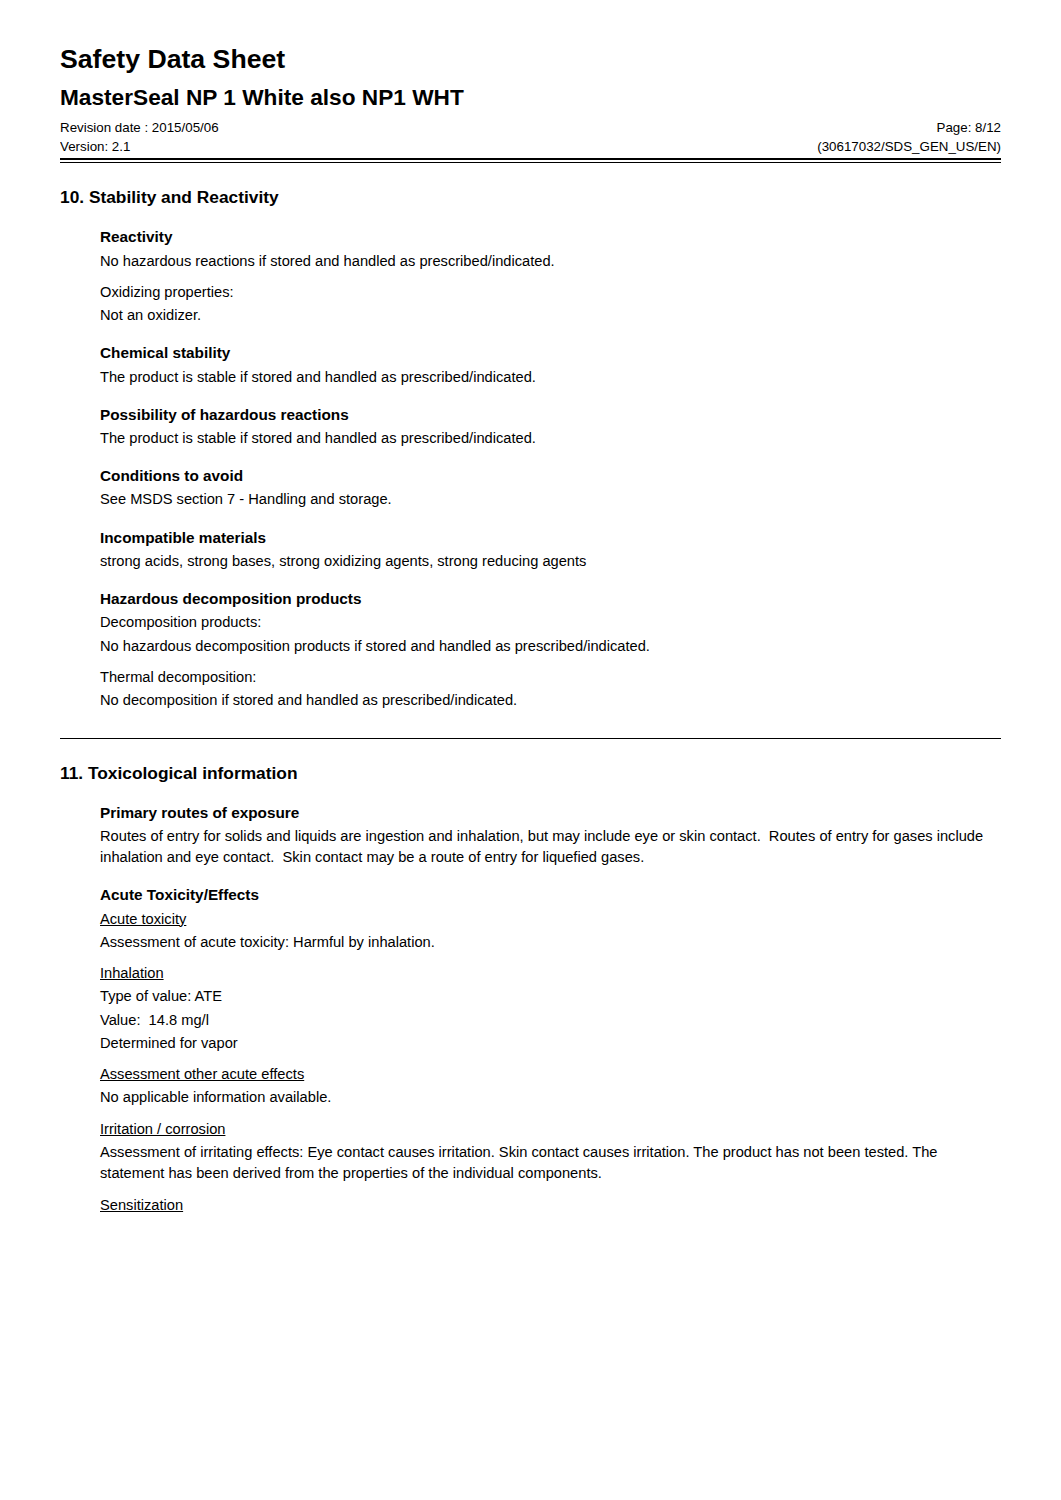Safety Data Sheet
MasterSeal NP 1 White also NP1 WHT
Revision date : 2015/05/06
Version: 2.1
Page: 8/12
(30617032/SDS_GEN_US/EN)
10. Stability and Reactivity
Reactivity
No hazardous reactions if stored and handled as prescribed/indicated.
Oxidizing properties:
Not an oxidizer.
Chemical stability
The product is stable if stored and handled as prescribed/indicated.
Possibility of hazardous reactions
The product is stable if stored and handled as prescribed/indicated.
Conditions to avoid
See MSDS section 7 - Handling and storage.
Incompatible materials
strong acids, strong bases, strong oxidizing agents, strong reducing agents
Hazardous decomposition products
Decomposition products:
No hazardous decomposition products if stored and handled as prescribed/indicated.
Thermal decomposition:
No decomposition if stored and handled as prescribed/indicated.
11. Toxicological information
Primary routes of exposure
Routes of entry for solids and liquids are ingestion and inhalation, but may include eye or skin contact. Routes of entry for gases include inhalation and eye contact. Skin contact may be a route of entry for liquefied gases.
Acute Toxicity/Effects
Acute toxicity
Assessment of acute toxicity: Harmful by inhalation.
Inhalation
Type of value: ATE
Value: 14.8 mg/l
Determined for vapor
Assessment other acute effects
No applicable information available.
Irritation / corrosion
Assessment of irritating effects: Eye contact causes irritation. Skin contact causes irritation. The product has not been tested. The statement has been derived from the properties of the individual components.
Sensitization